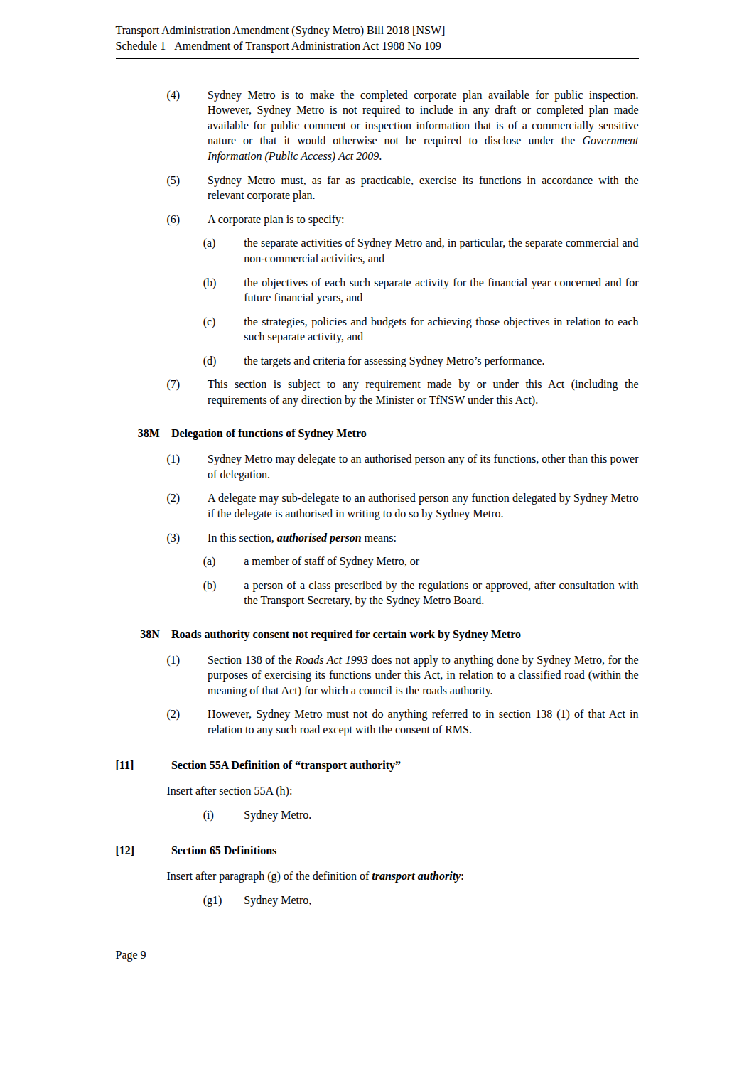Transport Administration Amendment (Sydney Metro) Bill 2018 [NSW]
Schedule 1 Amendment of Transport Administration Act 1988 No 109
(4) Sydney Metro is to make the completed corporate plan available for public inspection. However, Sydney Metro is not required to include in any draft or completed plan made available for public comment or inspection information that is of a commercially sensitive nature or that it would otherwise not be required to disclose under the Government Information (Public Access) Act 2009.
(5) Sydney Metro must, as far as practicable, exercise its functions in accordance with the relevant corporate plan.
(6) A corporate plan is to specify:
(a) the separate activities of Sydney Metro and, in particular, the separate commercial and non-commercial activities, and
(b) the objectives of each such separate activity for the financial year concerned and for future financial years, and
(c) the strategies, policies and budgets for achieving those objectives in relation to each such separate activity, and
(d) the targets and criteria for assessing Sydney Metro’s performance.
(7) This section is subject to any requirement made by or under this Act (including the requirements of any direction by the Minister or TfNSW under this Act).
38M Delegation of functions of Sydney Metro
(1) Sydney Metro may delegate to an authorised person any of its functions, other than this power of delegation.
(2) A delegate may sub-delegate to an authorised person any function delegated by Sydney Metro if the delegate is authorised in writing to do so by Sydney Metro.
(3) In this section, authorised person means:
(a) a member of staff of Sydney Metro, or
(b) a person of a class prescribed by the regulations or approved, after consultation with the Transport Secretary, by the Sydney Metro Board.
38N Roads authority consent not required for certain work by Sydney Metro
(1) Section 138 of the Roads Act 1993 does not apply to anything done by Sydney Metro, for the purposes of exercising its functions under this Act, in relation to a classified road (within the meaning of that Act) for which a council is the roads authority.
(2) However, Sydney Metro must not do anything referred to in section 138 (1) of that Act in relation to any such road except with the consent of RMS.
[11] Section 55A Definition of “transport authority”
Insert after section 55A (h):
(i) Sydney Metro.
[12] Section 65 Definitions
Insert after paragraph (g) of the definition of transport authority:
(g1) Sydney Metro,
Page 9